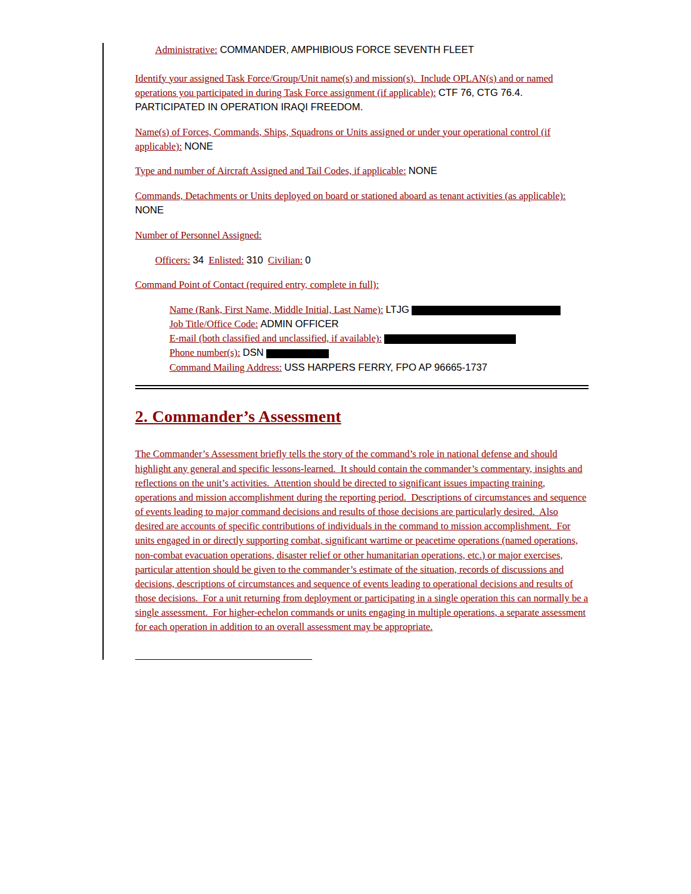Administrative: COMMANDER, AMPHIBIOUS FORCE SEVENTH FLEET
Identify your assigned Task Force/Group/Unit name(s) and mission(s). Include OPLAN(s) and or named operations you participated in during Task Force assignment (if applicable): CTF 76, CTG 76.4. PARTICIPATED IN OPERATION IRAQI FREEDOM.
Name(s) of Forces, Commands, Ships, Squadrons or Units assigned or under your operational control (if applicable): NONE
Type and number of Aircraft Assigned and Tail Codes, if applicable: NONE
Commands, Detachments or Units deployed on board or stationed aboard as tenant activities (as applicable): NONE
Number of Personnel Assigned:
Officers: 34 Enlisted: 310 Civilian: 0
Command Point of Contact (required entry, complete in full):
Name (Rank, First Name, Middle Initial, Last Name): LTJG
Job Title/Office Code: ADMIN OFFICER
E-mail (both classified and unclassified, if available):
Phone number(s): DSN
Command Mailing Address: USS HARPERS FERRY, FPO AP 96665-1737
2. Commander’s Assessment
The Commander’s Assessment briefly tells the story of the command’s role in national defense and should highlight any general and specific lessons-learned. It should contain the commander’s commentary, insights and reflections on the unit’s activities. Attention should be directed to significant issues impacting training, operations and mission accomplishment during the reporting period. Descriptions of circumstances and sequence of events leading to major command decisions and results of those decisions are particularly desired. Also desired are accounts of specific contributions of individuals in the command to mission accomplishment. For units engaged in or directly supporting combat, significant wartime or peacetime operations (named operations, non-combat evacuation operations, disaster relief or other humanitarian operations, etc.) or major exercises, particular attention should be given to the commander’s estimate of the situation, records of discussions and decisions, descriptions of circumstances and sequence of events leading to operational decisions and results of those decisions. For a unit returning from deployment or participating in a single operation this can normally be a single assessment. For higher-echelon commands or units engaging in multiple operations, a separate assessment for each operation in addition to an overall assessment may be appropriate.